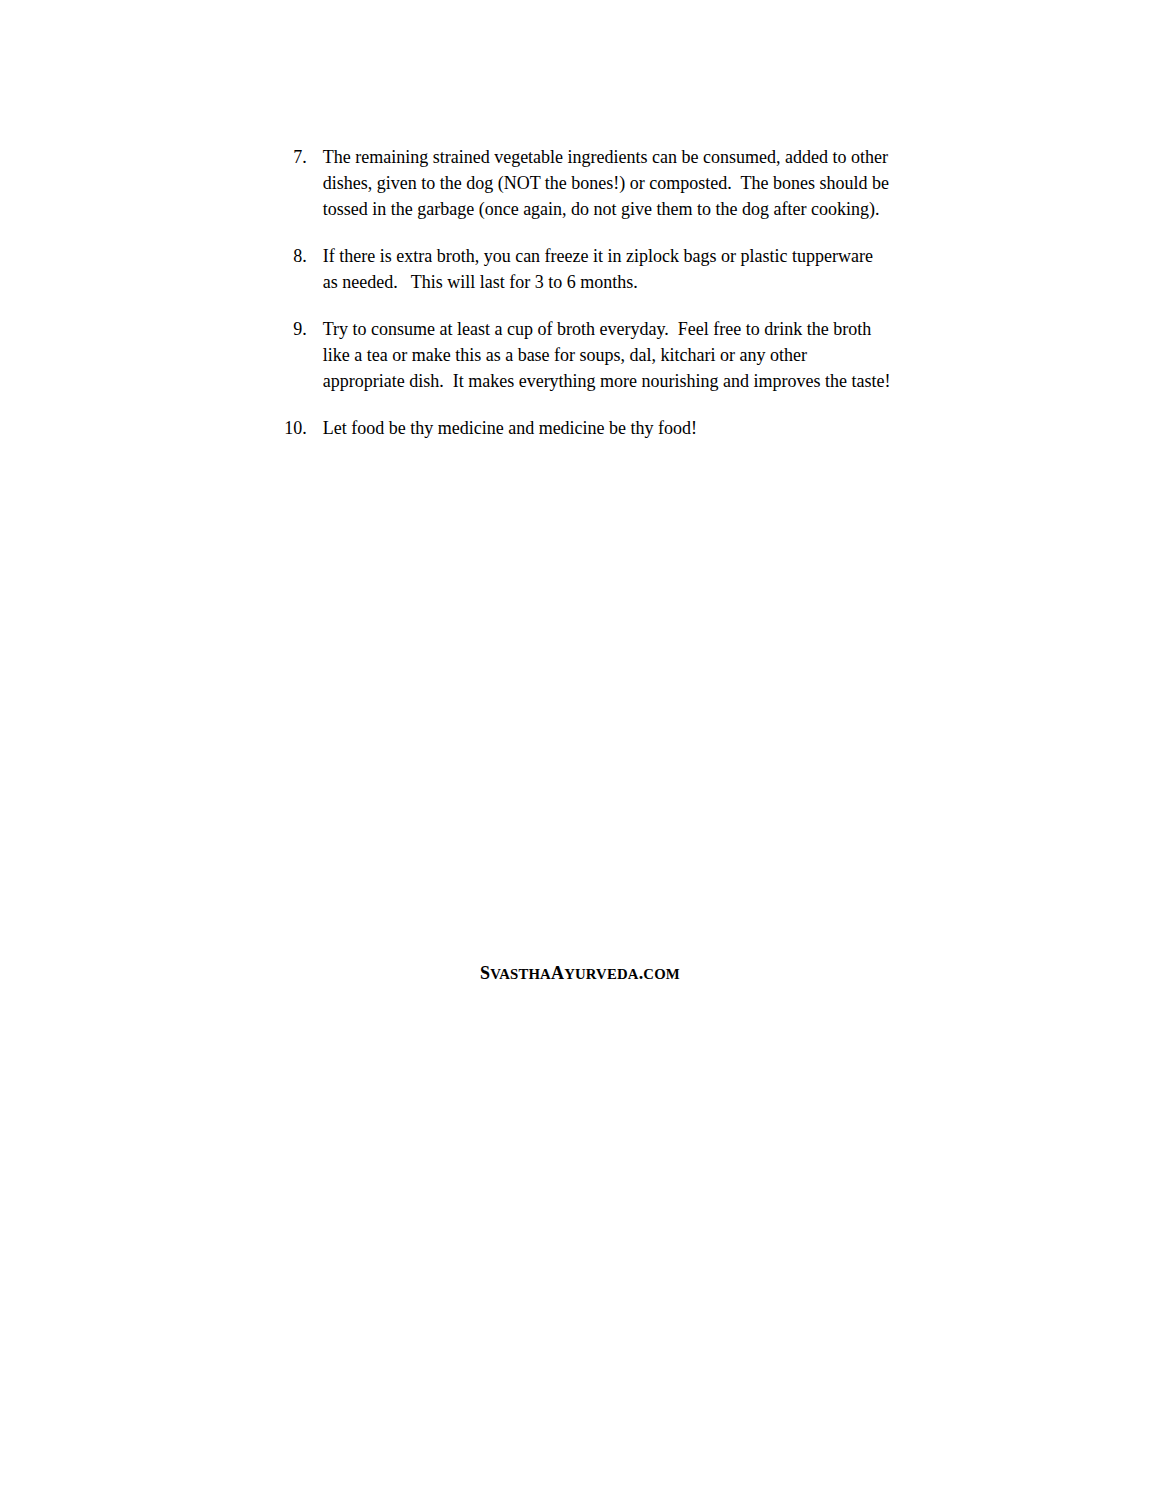The remaining strained vegetable ingredients can be consumed, added to other dishes, given to the dog (NOT the bones!) or composted. The bones should be tossed in the garbage (once again, do not give them to the dog after cooking).
If there is extra broth, you can freeze it in ziplock bags or plastic tupperware as needed. This will last for 3 to 6 months.
Try to consume at least a cup of broth everyday. Feel free to drink the broth like a tea or make this as a base for soups, dal, kitchari or any other appropriate dish. It makes everything more nourishing and improves the taste!
Let food be thy medicine and medicine be thy food!
SVASTHAAYURVEDA.COM